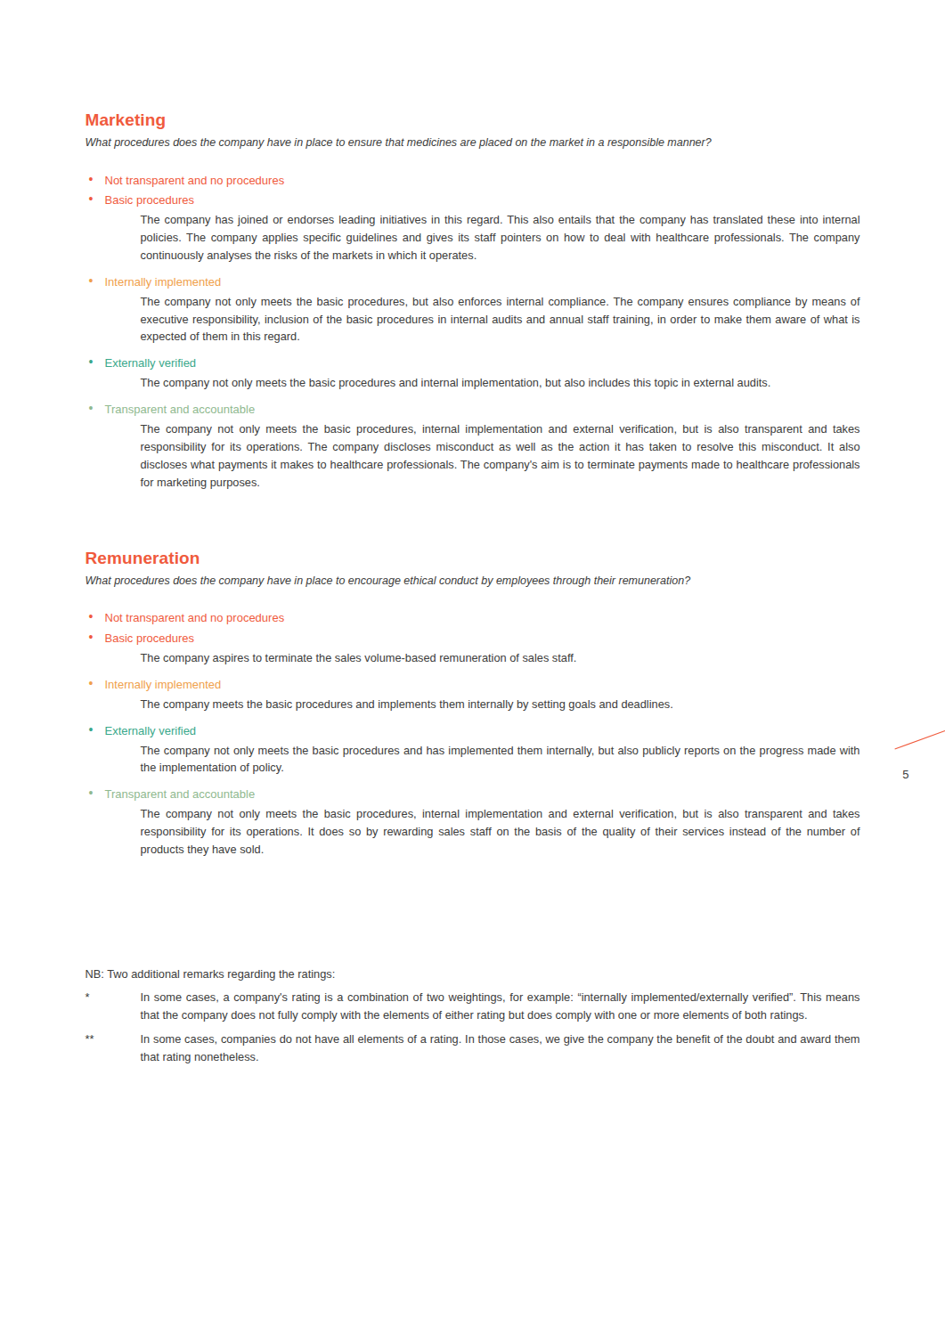Marketing
What procedures does the company have in place to ensure that medicines are placed on the market in a responsible manner?
•Not transparent and no procedures
•Basic procedures
The company has joined or endorses leading initiatives in this regard. This also entails that the company has translated these into internal policies. The company applies specific guidelines and gives its staff pointers on how to deal with healthcare professionals. The company continuously analyses the risks of the markets in which it operates.
•Internally implemented
The company not only meets the basic procedures, but also enforces internal compliance. The company ensures compliance by means of executive responsibility, inclusion of the basic procedures in internal audits and annual staff training, in order to make them aware of what is expected of them in this regard.
•Externally verified
The company not only meets the basic procedures and internal implementation, but also includes this topic in external audits.
•Transparent and accountable
The company not only meets the basic procedures, internal implementation and external verification, but is also transparent and takes responsibility for its operations. The company discloses misconduct as well as the action it has taken to resolve this misconduct. It also discloses what payments it makes to healthcare professionals. The company's aim is to terminate payments made to healthcare professionals for marketing purposes.
Remuneration
What procedures does the company have in place to encourage ethical conduct by employees through their remuneration?
•Not transparent and no procedures
•Basic procedures
The company aspires to terminate the sales volume-based remuneration of sales staff.
•Internally implemented
The company meets the basic procedures and implements them internally by setting goals and deadlines.
•Externally verified
The company not only meets the basic procedures and has implemented them internally, but also publicly reports on the progress made with the implementation of policy.
•Transparent and accountable
The company not only meets the basic procedures, internal implementation and external verification, but is also transparent and takes responsibility for its operations. It does so by rewarding sales staff on the basis of the quality of their services instead of the number of products they have sold.
NB: Two additional remarks regarding the ratings:
*
In some cases, a company's rating is a combination of two weightings, for example: “internally implemented/externally verified”. This means that the company does not fully comply with the elements of either rating but does comply with one or more elements of both ratings.
**
In some cases, companies do not have all elements of a rating. In those cases, we give the company the benefit of the doubt and award them that rating nonetheless.
5